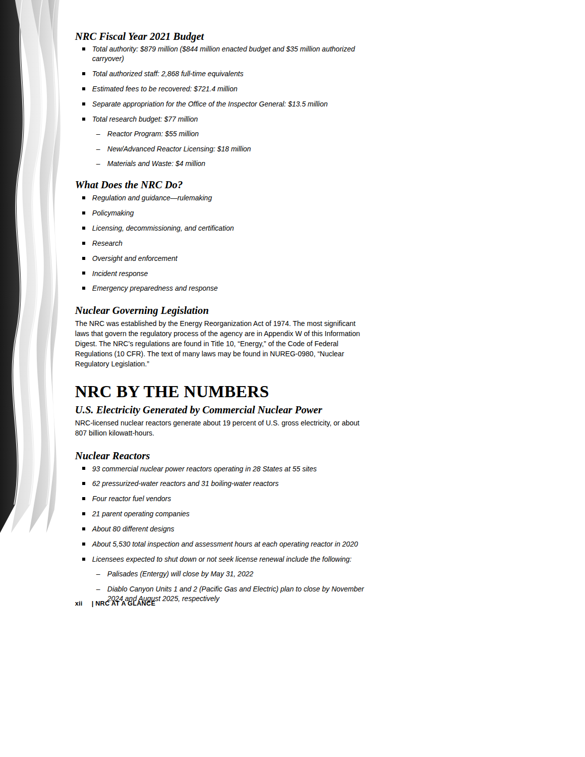NRC Fiscal Year 2021 Budget
Total authority: $879 million ($844 million enacted budget and $35 million authorized carryover)
Total authorized staff: 2,868 full-time equivalents
Estimated fees to be recovered: $721.4 million
Separate appropriation for the Office of the Inspector General: $13.5 million
Total research budget: $77 million
Reactor Program: $55 million
New/Advanced Reactor Licensing: $18 million
Materials and Waste: $4 million
What Does the NRC Do?
Regulation and guidance—rulemaking
Policymaking
Licensing, decommissioning, and certification
Research
Oversight and enforcement
Incident response
Emergency preparedness and response
Nuclear Governing Legislation
The NRC was established by the Energy Reorganization Act of 1974. The most significant laws that govern the regulatory process of the agency are in Appendix W of this Information Digest. The NRC’s regulations are found in Title 10, “Energy,” of the Code of Federal Regulations (10 CFR). The text of many laws may be found in NUREG-0980, “Nuclear Regulatory Legislation.”
NRC BY THE NUMBERS
U.S. Electricity Generated by Commercial Nuclear Power
NRC-licensed nuclear reactors generate about 19 percent of U.S. gross electricity, or about 807 billion kilowatt-hours.
Nuclear Reactors
93 commercial nuclear power reactors operating in 28 States at 55 sites
62 pressurized-water reactors and 31 boiling-water reactors
Four reactor fuel vendors
21 parent operating companies
About 80 different designs
About 5,530 total inspection and assessment hours at each operating reactor in 2020
Licensees expected to shut down or not seek license renewal include the following:
Palisades (Entergy) will close by May 31, 2022
Diablo Canyon Units 1 and 2 (Pacific Gas and Electric) plan to close by November 2024 and August 2025, respectively
xii| NRC AT A GLANCE